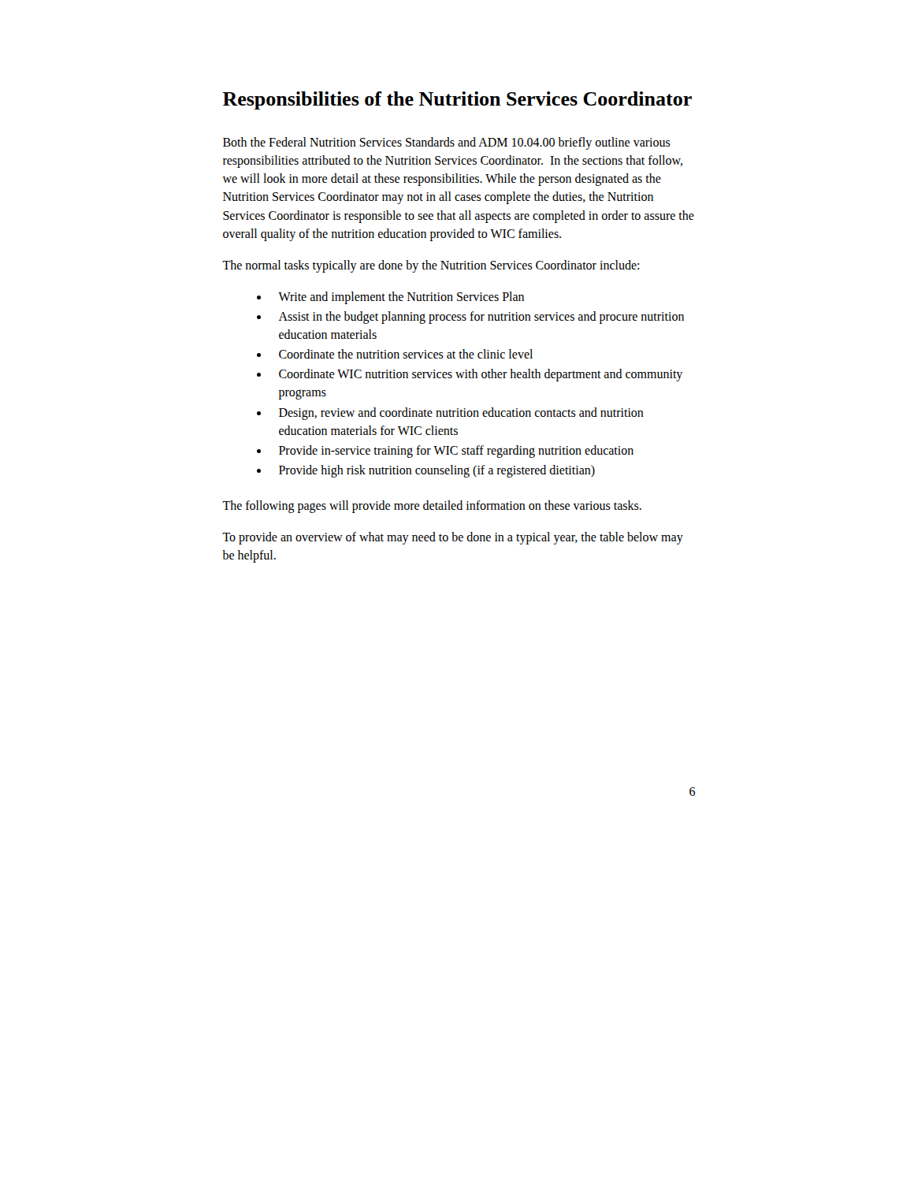Responsibilities of the Nutrition Services Coordinator
Both the Federal Nutrition Services Standards and ADM 10.04.00 briefly outline various responsibilities attributed to the Nutrition Services Coordinator. In the sections that follow, we will look in more detail at these responsibilities. While the person designated as the Nutrition Services Coordinator may not in all cases complete the duties, the Nutrition Services Coordinator is responsible to see that all aspects are completed in order to assure the overall quality of the nutrition education provided to WIC families.
The normal tasks typically are done by the Nutrition Services Coordinator include:
Write and implement the Nutrition Services Plan
Assist in the budget planning process for nutrition services and procure nutrition education materials
Coordinate the nutrition services at the clinic level
Coordinate WIC nutrition services with other health department and community programs
Design, review and coordinate nutrition education contacts and nutrition education materials for WIC clients
Provide in-service training for WIC staff regarding nutrition education
Provide high risk nutrition counseling (if a registered dietitian)
The following pages will provide more detailed information on these various tasks.
To provide an overview of what may need to be done in a typical year, the table below may be helpful.
6